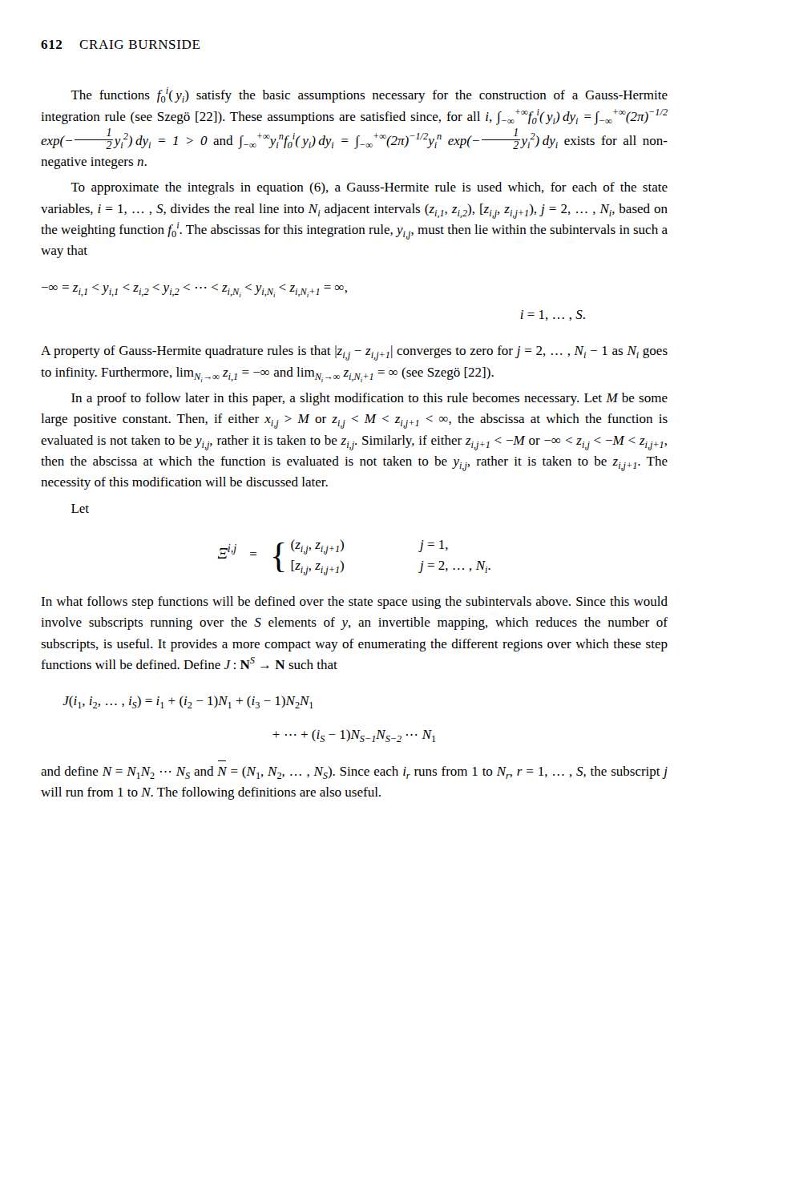612 CRAIG BURNSIDE
The functions f0i( yi) satisfy the basic assumptions necessary for the construction of a Gauss-Hermite integration rule (see Szegö [22]). These assumptions are satisfied since, for all i, ∫−∞+∞f0i( yi) dyi = ∫−∞+∞(2π)−1/2 exp(−12 yi2) dyi = 1 > 0 and ∫−∞+∞yinf0i( yi) dyi = ∫−∞+∞(2π)−1/2yin exp(−12 yi2) dyi exists for all non-negative integers n.
To approximate the integrals in equation (6), a Gauss-Hermite rule is used which, for each of the state variables, i = 1, … , S, divides the real line into Ni adjacent intervals (zi,1, zi,2), [zi,j, zi,j+1), j = 2, … , Ni, based on the weighting function f0i. The abscissas for this integration rule, yi,j, must then lie within the subintervals in such a way that
−∞ = zi,1 < yi,1 < zi,2 < yi,2 < ⋯ < zi,Ni < yi,Ni < zi,Ni+1 = ∞,
i = 1, … , S.
A property of Gauss-Hermite quadrature rules is that |zi,j − zi,j+1| converges to zero for j = 2, … , Ni − 1 as Ni goes to infinity. Furthermore, limNi→∞ zi,1 = −∞ and limNi→∞ zi,Ni+1 = ∞ (see Szegö [22]).
In a proof to follow later in this paper, a slight modification to this rule becomes necessary. Let M be some large positive constant. Then, if either xi,j > M or zi,j < M < zi,j+1 < ∞, the abscissa at which the function is evaluated is not taken to be yi,j, rather it is taken to be zi,j. Similarly, if either zi,j+1 < −M or −∞ < zi,j < −M < zi,j+1, then the abscissa at which the function is evaluated is not taken to be yi,j, rather it is taken to be zi,j+1. The necessity of this modification will be discussed later.
Let
Ξi,j = { (zi,j, zi,j+1) j = 1, [zi,j, zi,j+1) j = 2, … , Ni.
In what follows step functions will be defined over the state space using the subintervals above. Since this would involve subscripts running over the S elements of y, an invertible mapping, which reduces the number of subscripts, is useful. It provides a more compact way of enumerating the different regions over which these step functions will be defined. Define J : NS → N such that
J(i1, i2, … , iS) = i1 + (i2 − 1)N1 + (i3 − 1)N2N1
+ ⋯ + (iS − 1)NS−1NS−2 ⋯ N1
and define N = N1N2 ⋯ NS and N = (N1, N2, … , NS). Since each ir runs from 1 to Nr, r = 1, … , S, the subscript j will run from 1 to N. The following definitions are also useful.